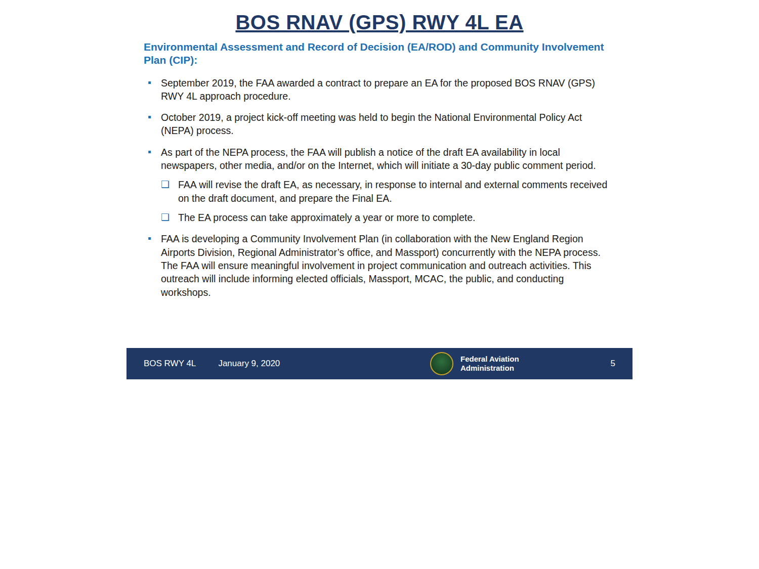BOS RNAV (GPS) RWY 4L EA
Environmental Assessment and Record of Decision (EA/ROD) and Community Involvement Plan (CIP):
September 2019, the FAA awarded a contract to prepare an EA for the proposed BOS RNAV (GPS) RWY 4L approach procedure.
October 2019, a project kick-off meeting was held to begin the National Environmental Policy Act (NEPA) process.
As part of the NEPA process, the FAA will publish a notice of the draft EA availability in local newspapers, other media, and/or on the Internet, which will initiate a 30-day public comment period.
FAA will revise the draft EA, as necessary, in response to internal and external comments received on the draft document, and prepare the Final EA.
The EA process can take approximately a year or more to complete.
FAA is developing a Community Involvement Plan (in collaboration with the New England Region Airports Division, Regional Administrator’s office, and Massport) concurrently with the NEPA process. The FAA will ensure meaningful involvement in project communication and outreach activities. This outreach will include informing elected officials, Massport, MCAC, the public, and conducting workshops.
BOS RWY 4L January 9, 2020
Federal Aviation
Administration
5